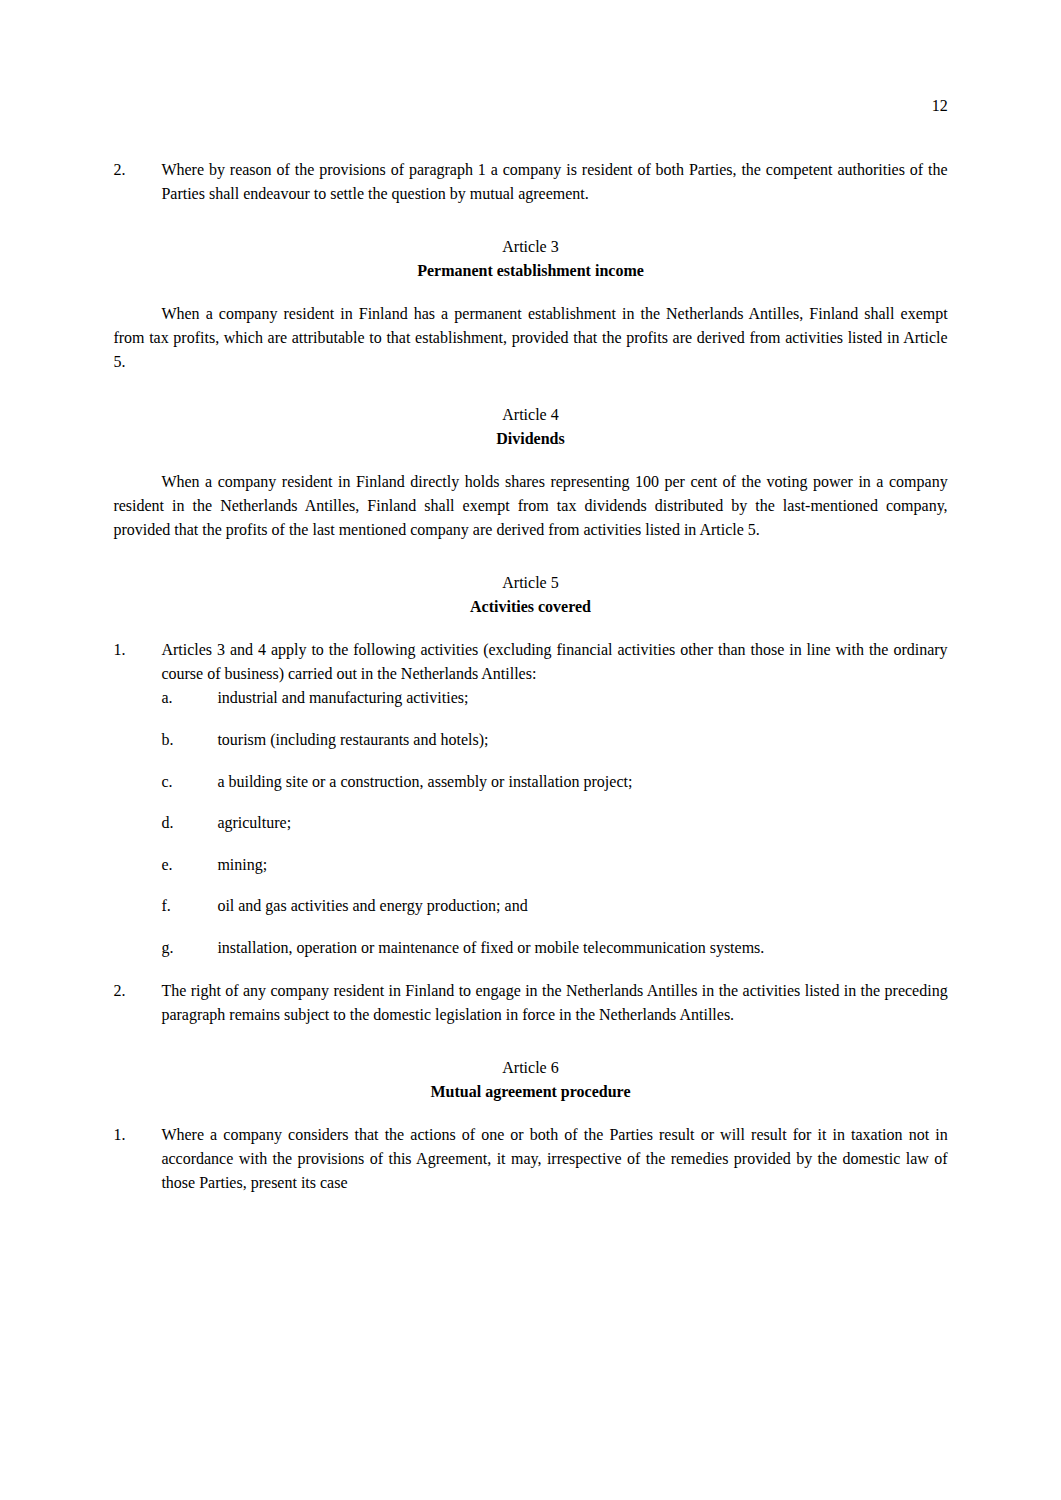12
2.
Where by reason of the provisions of paragraph 1 a company is resident of both Parties, the competent authorities of the Parties shall endeavour to settle the question by mutual agreement.
Article 3
Permanent establishment income
When a company resident in Finland has a permanent establishment in the Netherlands Antilles, Finland shall exempt from tax profits, which are attributable to that establishment, provided that the profits are derived from activities listed in Article 5.
Article 4
Dividends
When a company resident in Finland directly holds shares representing 100 per cent of the voting power in a company resident in the Netherlands Antilles, Finland shall exempt from tax dividends distributed by the last-mentioned company, provided that the profits of the last mentioned company are derived from activities listed in Article 5.
Article 5
Activities covered
1.
Articles 3 and 4 apply to the following activities (excluding financial activities other than those in line with the ordinary course of business) carried out in the Netherlands Antilles:
a. industrial and manufacturing activities;
b. tourism (including restaurants and hotels);
c. a building site or a construction, assembly or installation project;
d. agriculture;
e. mining;
f. oil and gas activities and energy production; and
g. installation, operation or maintenance of fixed or mobile telecommunication systems.
2.
The right of any company resident in Finland to engage in the Netherlands Antilles in the activities listed in the preceding paragraph remains subject to the domestic legislation in force in the Netherlands Antilles.
Article 6
Mutual agreement procedure
1.
Where a company considers that the actions of one or both of the Parties result or will result for it in taxation not in accordance with the provisions of this Agreement, it may, irrespective of the remedies provided by the domestic law of those Parties, present its case